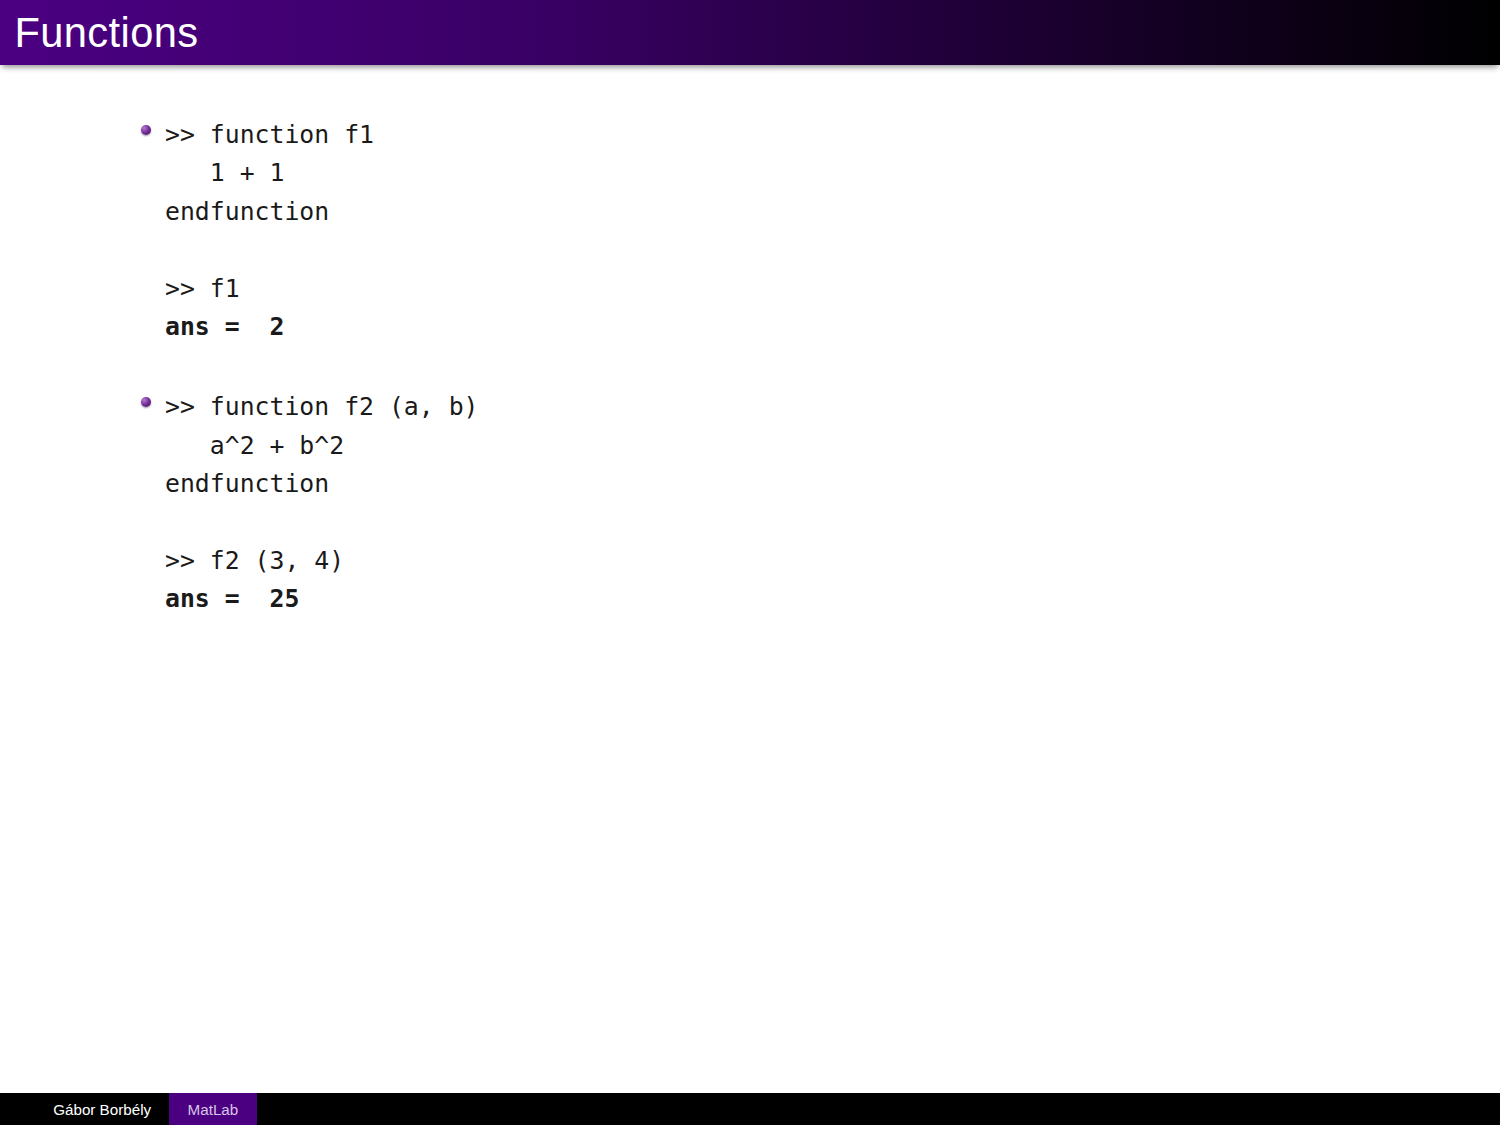Functions
>> function f1
   1 + 1
endfunction

>> f1
ans =  2
>> function f2 (a, b)
   a^2 + b^2
endfunction

>> f2 (3, 4)
ans =  25
Gábor Borbély
MatLab